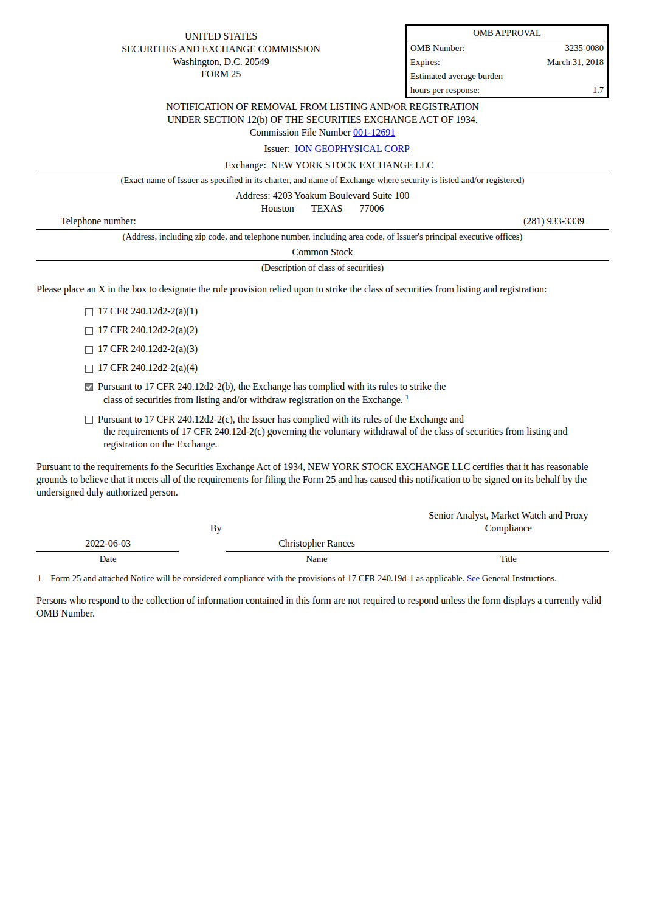UNITED STATES
SECURITIES AND EXCHANGE COMMISSION
Washington, D.C. 20549
FORM 25
OMB APPROVAL
OMB Number: 3235-0080
Expires: March 31, 2018
Estimated average burden
hours per response: 1.7
NOTIFICATION OF REMOVAL FROM LISTING AND/OR REGISTRATION
UNDER SECTION 12(b) OF THE SECURITIES EXCHANGE ACT OF 1934.
Commission File Number 001-12691
Issuer: ION GEOPHYSICAL CORP
Exchange: NEW YORK STOCK EXCHANGE LLC
(Exact name of Issuer as specified in its charter, and name of Exchange where security is listed and/or registered)
Address: 4203 Yoakum Boulevard Suite 100
Houston TEXAS 77006
Telephone number: (281) 933-3339
(Address, including zip code, and telephone number, including area code, of Issuer's principal executive offices)
Common Stock
(Description of class of securities)
Please place an X in the box to designate the rule provision relied upon to strike the class of securities from listing and registration:
17 CFR 240.12d2-2(a)(1)
17 CFR 240.12d2-2(a)(2)
17 CFR 240.12d2-2(a)(3)
17 CFR 240.12d2-2(a)(4)
Pursuant to 17 CFR 240.12d2-2(b), the Exchange has complied with its rules to strike the
class of securities from listing and/or withdraw registration on the Exchange. 1
Pursuant to 17 CFR 240.12d2-2(c), the Issuer has complied with its rules of the Exchange and
the requirements of 17 CFR 240.12d-2(c) governing the voluntary withdrawal of the class of securities from listing and registration on the Exchange.
Pursuant to the requirements fo the Securities Exchange Act of 1934, NEW YORK STOCK EXCHANGE LLC certifies that it has reasonable grounds to believe that it meets all of the requirements for filing the Form 25 and has caused this notification to be signed on its behalf by the undersigned duly authorized person.
| | By | | Senior Analyst, Market Watch and Proxy Compliance |
| 2022-06-03 | | Christopher Rances | |
| Date | | Name | Title |
| 1 | Form 25 and attached Notice will be considered compliance with the provisions of 17 CFR 240.19d-1 as applicable. See General Instructions. |
Persons who respond to the collection of information contained in this form are not required to respond unless the form displays a currently valid OMB Number.